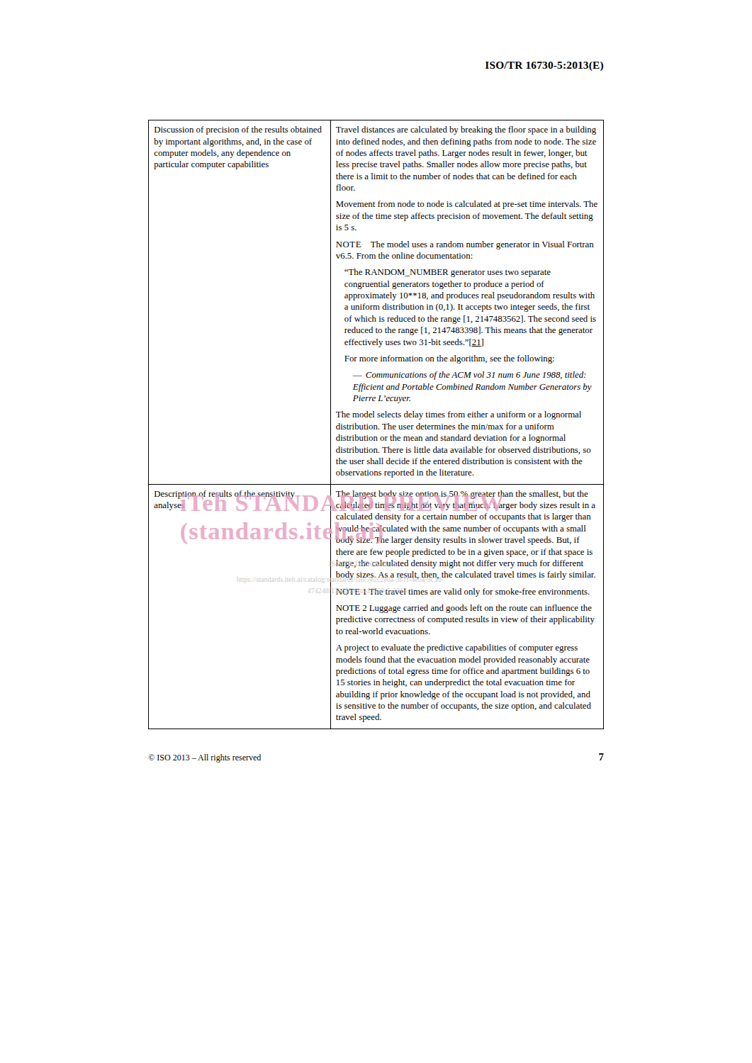ISO/TR 16730-5:2013(E)
| Discussion of precision of the results obtained by important algorithms, and, in the case of computer models, any dependence on particular computer capabilities | Travel distances are calculated by breaking the floor space in a building into defined nodes, and then defining paths from node to node. The size of nodes affects travel paths. Larger nodes result in fewer, longer, but less precise travel paths. Smaller nodes allow more precise paths, but there is a limit to the number of nodes that can be defined for each floor. Movement from node to node is calculated at pre-set time intervals. The size of the time step affects precision of movement. The default setting is 5 s. NOTE The model uses a random number generator in Visual Fortran v6.5. From the online documentation: “The RANDOM_NUMBER generator uses two separate congruential generators together to produce a period of approximately 10**18, and produces real pseudorandom results with a uniform distribution in (0,1). It accepts two integer seeds, the first of which is reduced to the range [1, 2147483562]. The second seed is reduced to the range [1, 2147483398]. This means that the generator effectively uses two 31-bit seeds.”[ 21 ] For more information on the algorithm, see the following: — Communications of the ACM vol 31 num 6 June 1988, titled: Efficient and Portable Combined Random Number Generators by Pierre L’ecuyer. The model selects delay times from either a uniform or a lognormal distribution. The user determines the min/max for a uniform distribution or the mean and standard deviation for a lognormal distribution. There is little data available for observed distributions, so the user shall decide if the entered distribution is consistent with the observations reported in the literature. |
| Description of results of the sensitivity analyses | The largest body size option is 50 % greater than the smallest, but the calculated times might not vary that much. Larger body sizes result in a calculated density for a certain number of occupants that is larger than would be calculated with the same number of occupants with a small body size. The larger density results in slower travel speeds. But, if there are few people predicted to be in a given space, or if that space is large, the calculated density might not differ very much for different body sizes. As a result, then, the calculated travel times is fairly similar. NOTE 1 The travel times are valid only for smoke-free environments. NOTE 2 Luggage carried and goods left on the route can influence the predictive correctness of computed results in view of their applicability to real-world evacuations. A project to evaluate the predictive capabilities of computer egress models found that the evacuation model provided reasonably accurate predictions of total egress time for office and apartment buildings 6 to 15 stories in height, can underpredict the total evacuation time for abuilding if prior knowledge of the occupant load is not provided, and is sensitive to the number of occupants, the size option, and calculated travel speed. |
iTeh STANDARD PREVIEW
(standards.iteh.ai)
ISO/TR 16730-5:2013
https://standards.iteh.ai/catalog/standards/sist/7e2c2e0a-3b1f-4e5a-9c3d-
474248f17b5f/iso-tr-16730-5-2013
© ISO 2013 – All rights reserved
7